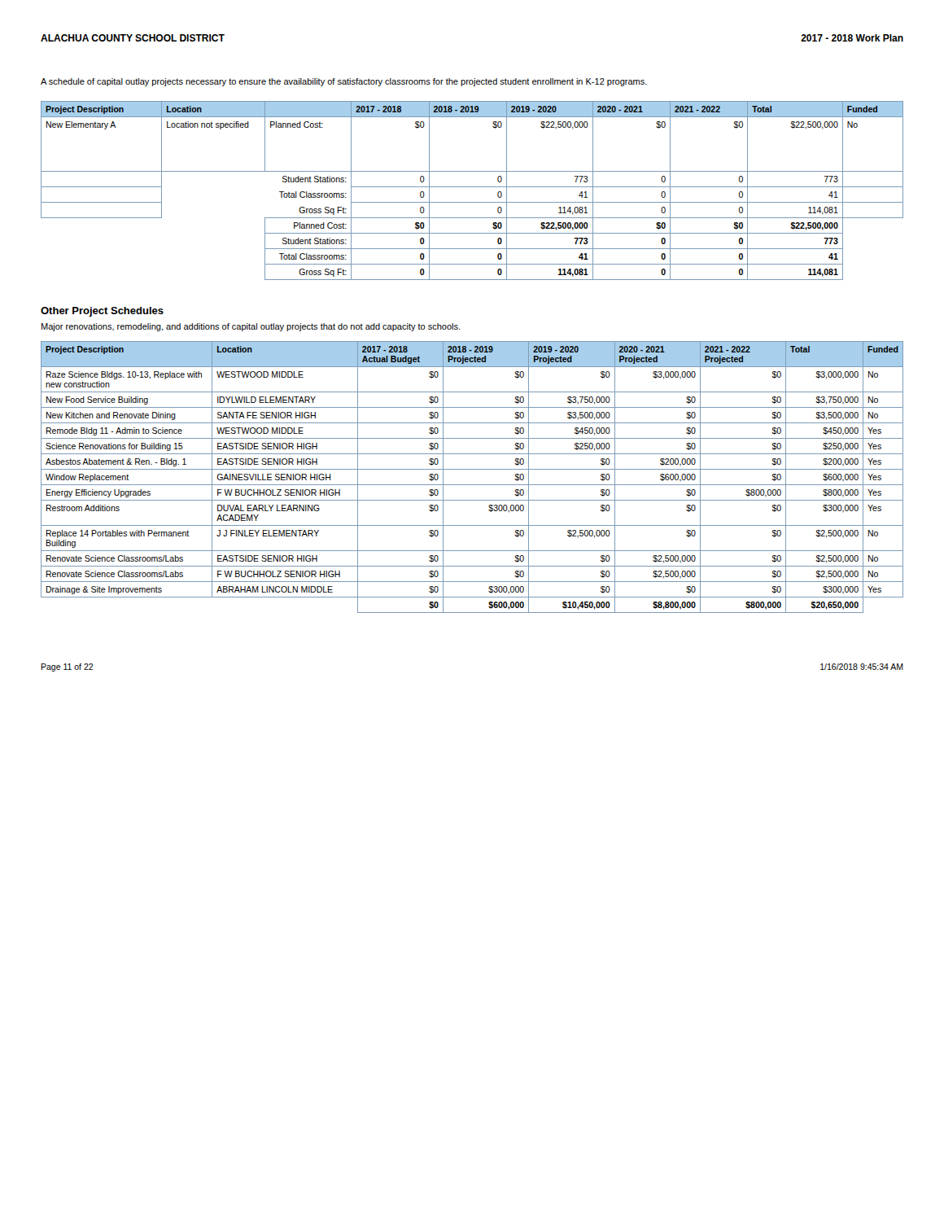ALACHUA COUNTY SCHOOL DISTRICT
2017 - 2018 Work Plan
A schedule of capital outlay projects necessary to ensure the availability of satisfactory classrooms for the projected student enrollment in K-12 programs.
| Project Description | Location | | 2017 - 2018 | 2018 - 2019 | 2019 - 2020 | 2020 - 2021 | 2021 - 2022 | Total | Funded |
| --- | --- | --- | --- | --- | --- | --- | --- | --- | --- |
| New Elementary A | Location not specified | Planned Cost: | $0 | $0 | $22,500,000 | $0 | $0 | $22,500,000 | No |
| | Student Stations: | 0 | 0 | 773 | 0 | 0 | 773 | |
| | Total Classrooms: | 0 | 0 | 41 | 0 | 0 | 41 | |
| | Gross Sq Ft: | 0 | 0 | 114,081 | 0 | 0 | 114,081 | |
| | | Planned Cost: | $0 | $0 | $22,500,000 | $0 | $0 | $22,500,000 | |
| | | Student Stations: | 0 | 0 | 773 | 0 | 0 | 773 | |
| | | Total Classrooms: | 0 | 0 | 41 | 0 | 0 | 41 | |
| | | Gross Sq Ft: | 0 | 0 | 114,081 | 0 | 0 | 114,081 | |
Other Project Schedules
Major renovations, remodeling, and additions of capital outlay projects that do not add capacity to schools.
| Project Description | Location | 2017 - 2018 Actual Budget | 2018 - 2019 Projected | 2019 - 2020 Projected | 2020 - 2021 Projected | 2021 - 2022 Projected | Total | Funded |
| --- | --- | --- | --- | --- | --- | --- | --- | --- |
| Raze Science Bldgs. 10-13, Replace with new construction | WESTWOOD MIDDLE | $0 | $0 | $0 | $3,000,000 | $0 | $3,000,000 | No |
| New Food Service Building | IDYLWILD ELEMENTARY | $0 | $0 | $3,750,000 | $0 | $0 | $3,750,000 | No |
| New Kitchen and Renovate Dining | SANTA FE SENIOR HIGH | $0 | $0 | $3,500,000 | $0 | $0 | $3,500,000 | No |
| Remode Bldg 11 - Admin to Science | WESTWOOD MIDDLE | $0 | $0 | $450,000 | $0 | $0 | $450,000 | Yes |
| Science Renovations for Building 15 | EASTSIDE SENIOR HIGH | $0 | $0 | $250,000 | $0 | $0 | $250,000 | Yes |
| Asbestos Abatement & Ren. - Bldg. 1 | EASTSIDE SENIOR HIGH | $0 | $0 | $0 | $200,000 | $0 | $200,000 | Yes |
| Window Replacement | GAINESVILLE SENIOR HIGH | $0 | $0 | $0 | $600,000 | $0 | $600,000 | Yes |
| Energy Efficiency Upgrades | F W BUCHHOLZ SENIOR HIGH | $0 | $0 | $0 | $0 | $800,000 | $800,000 | Yes |
| Restroom Additions | DUVAL EARLY LEARNING ACADEMY | $0 | $300,000 | $0 | $0 | $0 | $300,000 | Yes |
| Replace 14 Portables with Permanent Building | J J FINLEY ELEMENTARY | $0 | $0 | $2,500,000 | $0 | $0 | $2,500,000 | No |
| Renovate Science Classrooms/Labs | EASTSIDE SENIOR HIGH | $0 | $0 | $0 | $2,500,000 | $0 | $2,500,000 | No |
| Renovate Science Classrooms/Labs | F W BUCHHOLZ SENIOR HIGH | $0 | $0 | $0 | $2,500,000 | $0 | $2,500,000 | No |
| Drainage & Site Improvements | ABRAHAM LINCOLN MIDDLE | $0 | $300,000 | $0 | $0 | $0 | $300,000 | Yes |
| | | $0 | $600,000 | $10,450,000 | $8,800,000 | $800,000 | $20,650,000 | |
Page 11 of 22
1/16/2018 9:45:34 AM